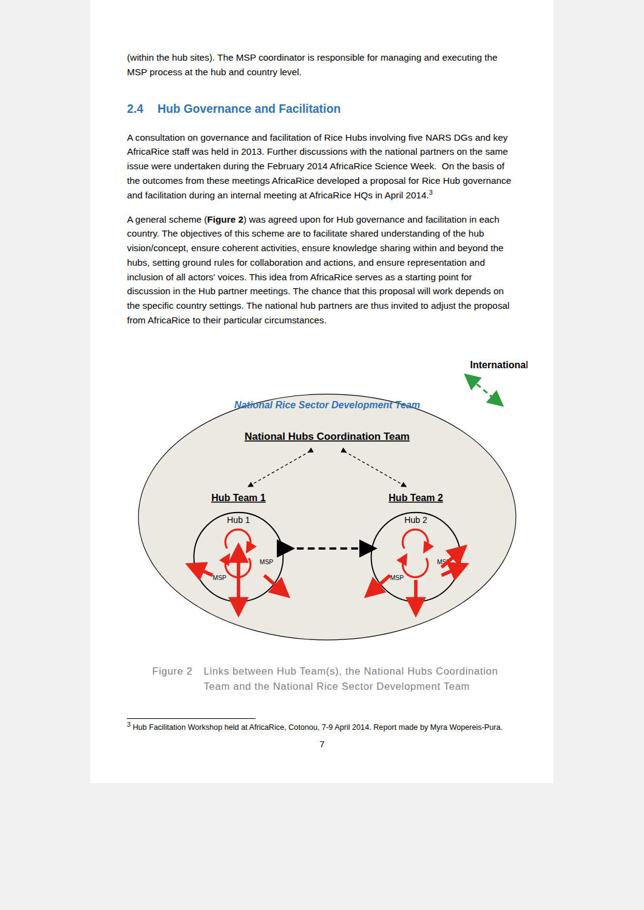(within the hub sites). The MSP coordinator is responsible for managing and executing the MSP process at the hub and country level.
2.4 Hub Governance and Facilitation
A consultation on governance and facilitation of Rice Hubs involving five NARS DGs and key AfricaRice staff was held in 2013. Further discussions with the national partners on the same issue were undertaken during the February 2014 AfricaRice Science Week. On the basis of the outcomes from these meetings AfricaRice developed a proposal for Rice Hub governance and facilitation during an internal meeting at AfricaRice HQs in April 2014.3
A general scheme (Figure 2) was agreed upon for Hub governance and facilitation in each country. The objectives of this scheme are to facilitate shared understanding of the hub vision/concept, ensure coherent activities, ensure knowledge sharing within and beyond the hubs, setting ground rules for collaboration and actions, and ensure representation and inclusion of all actors' voices. This idea from AfricaRice serves as a starting point for discussion in the Hub partner meetings. The chance that this proposal will work depends on the specific country settings. The national hub partners are thus invited to adjust the proposal from AfricaRice to their particular circumstances.
International National Rice Sector Development Team National Hubs Coordination Team Hub Team 1 Hub Team 2 Hub 1 MSP MSP Hub 2 MSP MSP
Figure 2 Links between Hub Team(s), the National Hubs Coordination Team and the National Rice Sector Development Team
3 Hub Facilitation Workshop held at AfricaRice, Cotonou, 7-9 April 2014. Report made by Myra Wopereis-Pura.
7